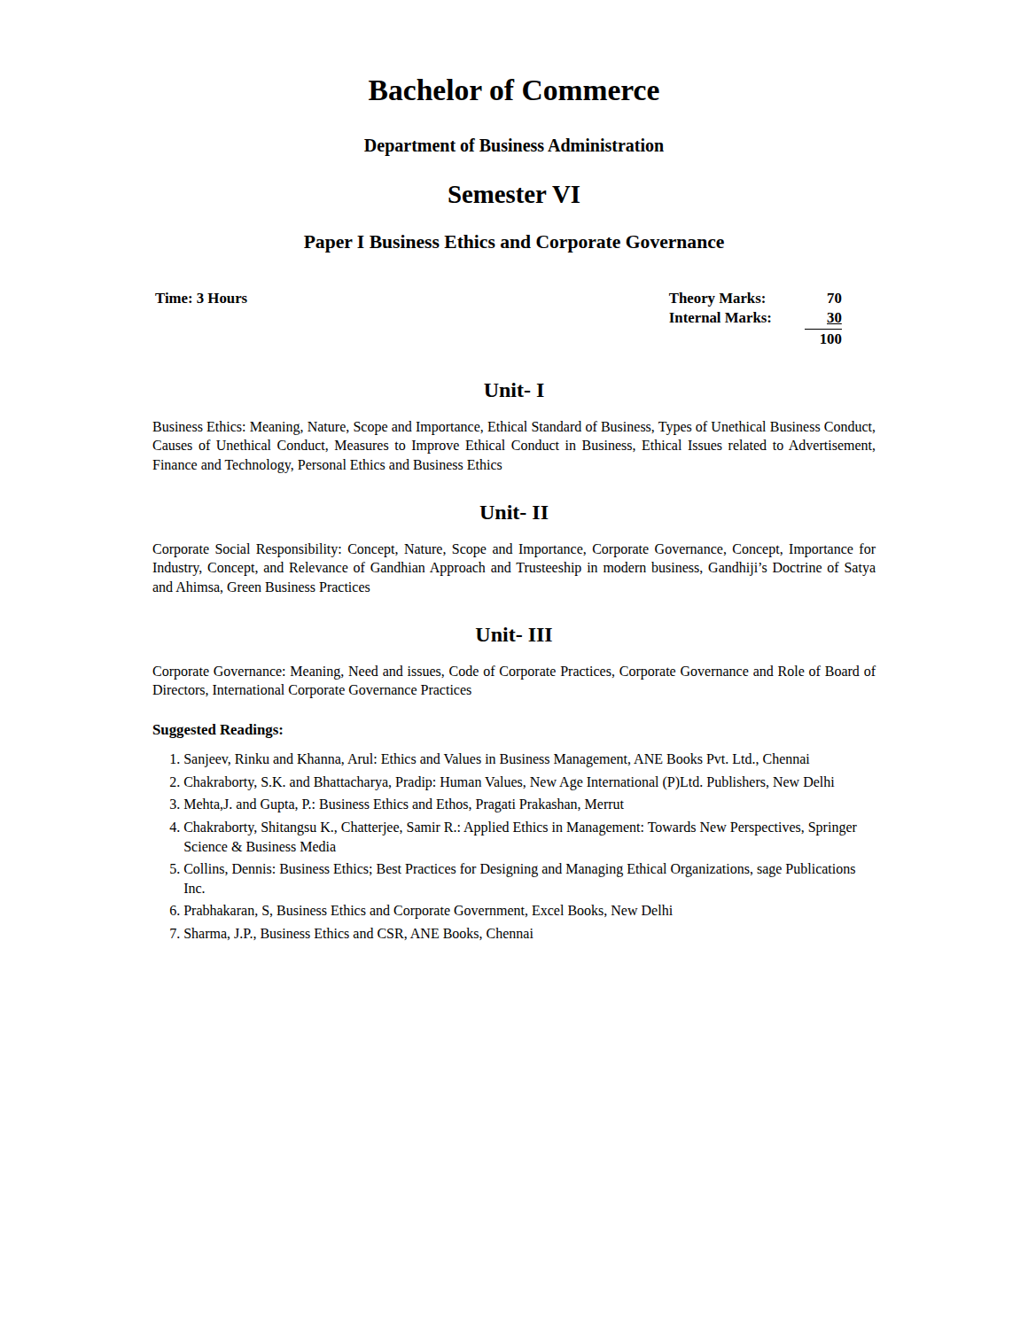Bachelor of Commerce
Department of Business Administration
Semester VI
Paper I Business Ethics and Corporate Governance
| Time: 3 Hours | / Theory Marks: / 70 / / Internal Marks: / 30 / / / 100 / |
Unit- I
Business Ethics: Meaning, Nature, Scope and Importance, Ethical Standard of Business, Types of Unethical Business Conduct, Causes of Unethical Conduct, Measures to Improve Ethical Conduct in Business, Ethical Issues related to Advertisement, Finance and Technology, Personal Ethics and Business Ethics
Unit- II
Corporate Social Responsibility: Concept, Nature, Scope and Importance, Corporate Governance, Concept, Importance for Industry, Concept, and Relevance of Gandhian Approach and Trusteeship in modern business, Gandhiji’s Doctrine of Satya and Ahimsa, Green Business Practices
Unit- III
Corporate Governance: Meaning, Need and issues, Code of Corporate Practices, Corporate Governance and Role of Board of Directors, International Corporate Governance Practices
Suggested Readings:
Sanjeev, Rinku and Khanna, Arul: Ethics and Values in Business Management, ANE Books Pvt. Ltd., Chennai
Chakraborty, S.K. and Bhattacharya, Pradip: Human Values, New Age International (P)Ltd. Publishers, New Delhi
Mehta,J. and Gupta, P.: Business Ethics and Ethos, Pragati Prakashan, Merrut
Chakraborty, Shitangsu K., Chatterjee, Samir R.: Applied Ethics in Management: Towards New Perspectives, Springer Science & Business Media
Collins, Dennis: Business Ethics; Best Practices for Designing and Managing Ethical Organizations, sage Publications Inc.
Prabhakaran, S, Business Ethics and Corporate Government, Excel Books, New Delhi
Sharma, J.P., Business Ethics and CSR, ANE Books, Chennai